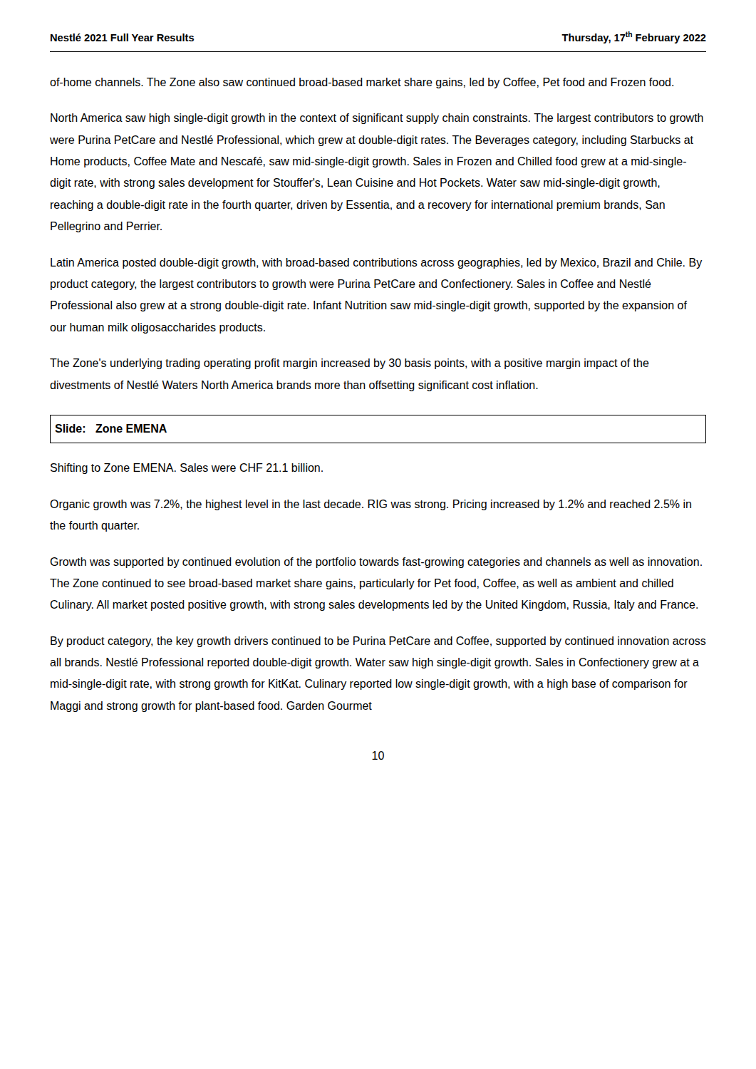Nestlé 2021 Full Year Results
Thursday, 17th February 2022
of-home channels. The Zone also saw continued broad-based market share gains, led by Coffee, Pet food and Frozen food.
North America saw high single-digit growth in the context of significant supply chain constraints. The largest contributors to growth were Purina PetCare and Nestlé Professional, which grew at double-digit rates. The Beverages category, including Starbucks at Home products, Coffee Mate and Nescafé, saw mid-single-digit growth. Sales in Frozen and Chilled food grew at a mid-single-digit rate, with strong sales development for Stouffer's, Lean Cuisine and Hot Pockets. Water saw mid-single-digit growth, reaching a double-digit rate in the fourth quarter, driven by Essentia, and a recovery for international premium brands, San Pellegrino and Perrier.
Latin America posted double-digit growth, with broad-based contributions across geographies, led by Mexico, Brazil and Chile. By product category, the largest contributors to growth were Purina PetCare and Confectionery. Sales in Coffee and Nestlé Professional also grew at a strong double-digit rate. Infant Nutrition saw mid-single-digit growth, supported by the expansion of our human milk oligosaccharides products.
The Zone's underlying trading operating profit margin increased by 30 basis points, with a positive margin impact of the divestments of Nestlé Waters North America brands more than offsetting significant cost inflation.
Slide: Zone EMENA
Shifting to Zone EMENA. Sales were CHF 21.1 billion.
Organic growth was 7.2%, the highest level in the last decade. RIG was strong. Pricing increased by 1.2% and reached 2.5% in the fourth quarter.
Growth was supported by continued evolution of the portfolio towards fast-growing categories and channels as well as innovation. The Zone continued to see broad-based market share gains, particularly for Pet food, Coffee, as well as ambient and chilled Culinary. All market posted positive growth, with strong sales developments led by the United Kingdom, Russia, Italy and France.
By product category, the key growth drivers continued to be Purina PetCare and Coffee, supported by continued innovation across all brands. Nestlé Professional reported double-digit growth. Water saw high single-digit growth. Sales in Confectionery grew at a mid-single-digit rate, with strong growth for KitKat. Culinary reported low single-digit growth, with a high base of comparison for Maggi and strong growth for plant-based food. Garden Gourmet
10